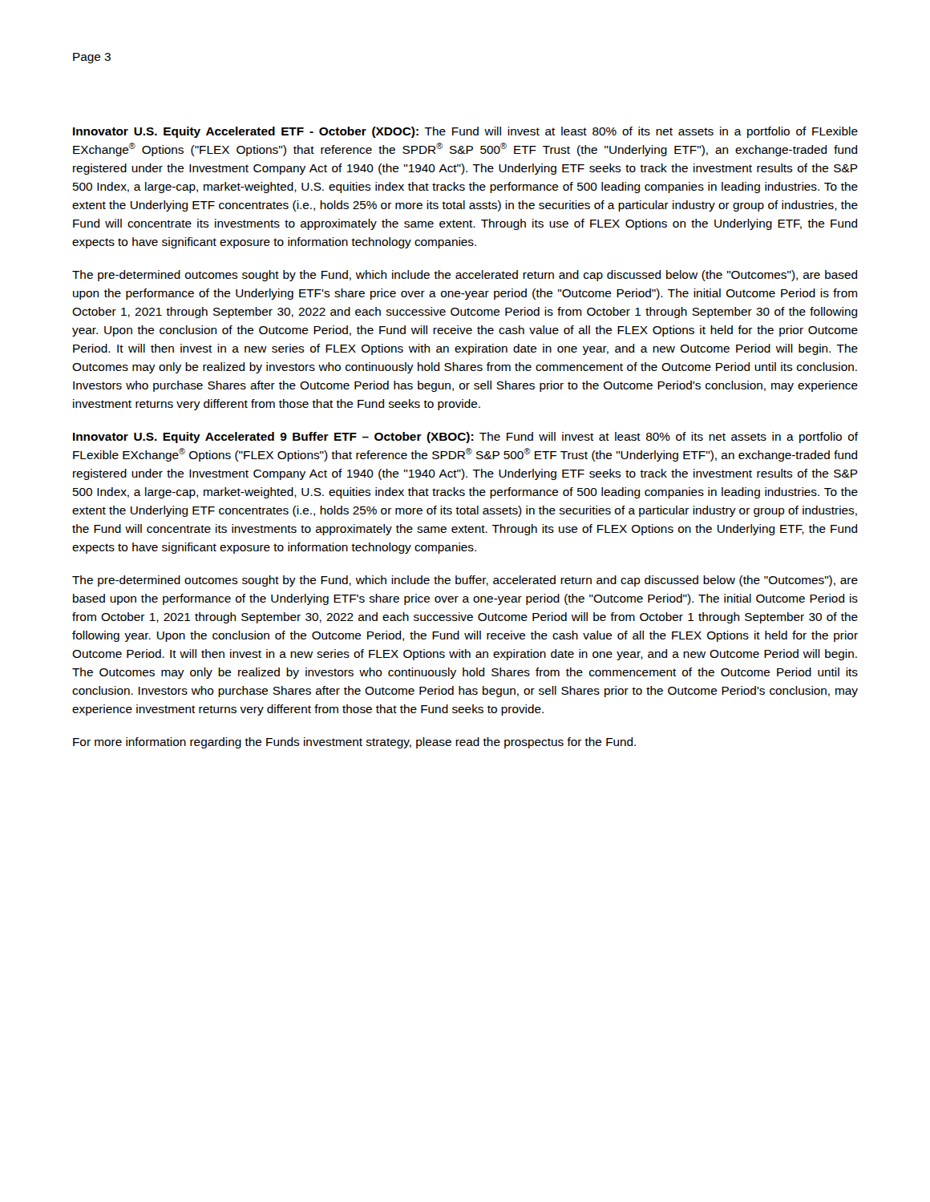Page 3
Innovator U.S. Equity Accelerated ETF - October (XDOC): The Fund will invest at least 80% of its net assets in a portfolio of FLexible EXchange® Options ("FLEX Options") that reference the SPDR® S&P 500® ETF Trust (the "Underlying ETF"), an exchange-traded fund registered under the Investment Company Act of 1940 (the "1940 Act"). The Underlying ETF seeks to track the investment results of the S&P 500 Index, a large-cap, market-weighted, U.S. equities index that tracks the performance of 500 leading companies in leading industries. To the extent the Underlying ETF concentrates (i.e., holds 25% or more its total assts) in the securities of a particular industry or group of industries, the Fund will concentrate its investments to approximately the same extent. Through its use of FLEX Options on the Underlying ETF, the Fund expects to have significant exposure to information technology companies.
The pre-determined outcomes sought by the Fund, which include the accelerated return and cap discussed below (the "Outcomes"), are based upon the performance of the Underlying ETF's share price over a one-year period (the "Outcome Period"). The initial Outcome Period is from October 1, 2021 through September 30, 2022 and each successive Outcome Period is from October 1 through September 30 of the following year. Upon the conclusion of the Outcome Period, the Fund will receive the cash value of all the FLEX Options it held for the prior Outcome Period. It will then invest in a new series of FLEX Options with an expiration date in one year, and a new Outcome Period will begin. The Outcomes may only be realized by investors who continuously hold Shares from the commencement of the Outcome Period until its conclusion. Investors who purchase Shares after the Outcome Period has begun, or sell Shares prior to the Outcome Period's conclusion, may experience investment returns very different from those that the Fund seeks to provide.
Innovator U.S. Equity Accelerated 9 Buffer ETF – October (XBOC): The Fund will invest at least 80% of its net assets in a portfolio of FLexible EXchange® Options ("FLEX Options") that reference the SPDR® S&P 500® ETF Trust (the "Underlying ETF"), an exchange-traded fund registered under the Investment Company Act of 1940 (the "1940 Act"). The Underlying ETF seeks to track the investment results of the S&P 500 Index, a large-cap, market-weighted, U.S. equities index that tracks the performance of 500 leading companies in leading industries. To the extent the Underlying ETF concentrates (i.e., holds 25% or more of its total assets) in the securities of a particular industry or group of industries, the Fund will concentrate its investments to approximately the same extent. Through its use of FLEX Options on the Underlying ETF, the Fund expects to have significant exposure to information technology companies.
The pre-determined outcomes sought by the Fund, which include the buffer, accelerated return and cap discussed below (the "Outcomes"), are based upon the performance of the Underlying ETF's share price over a one-year period (the "Outcome Period"). The initial Outcome Period is from October 1, 2021 through September 30, 2022 and each successive Outcome Period will be from October 1 through September 30 of the following year. Upon the conclusion of the Outcome Period, the Fund will receive the cash value of all the FLEX Options it held for the prior Outcome Period. It will then invest in a new series of FLEX Options with an expiration date in one year, and a new Outcome Period will begin. The Outcomes may only be realized by investors who continuously hold Shares from the commencement of the Outcome Period until its conclusion. Investors who purchase Shares after the Outcome Period has begun, or sell Shares prior to the Outcome Period's conclusion, may experience investment returns very different from those that the Fund seeks to provide.
For more information regarding the Funds investment strategy, please read the prospectus for the Fund.